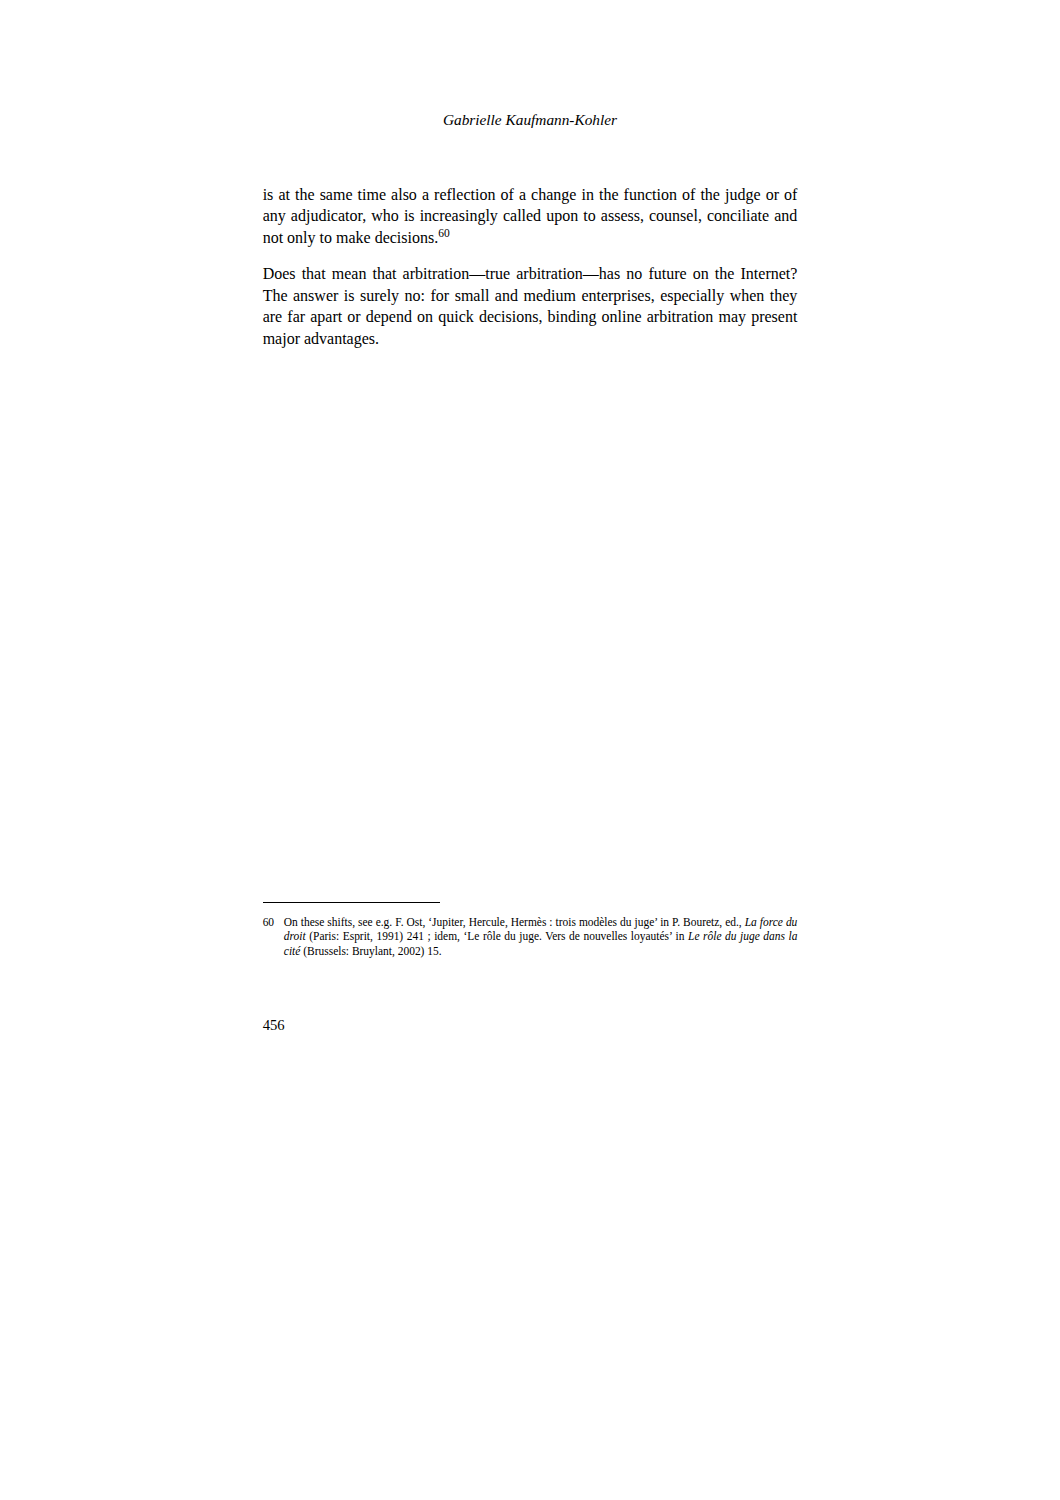Gabrielle Kaufmann-Kohler
is at the same time also a reflection of a change in the function of the judge or of any adjudicator, who is increasingly called upon to assess, counsel, conciliate and not only to make decisions.60
Does that mean that arbitration—true arbitration—has no future on the Internet? The answer is surely no: for small and medium enterprises, especially when they are far apart or depend on quick decisions, binding online arbitration may present major advantages.
60 On these shifts, see e.g. F. Ost, ‘Jupiter, Hercule, Hermès : trois modèles du juge’ in P. Bouretz, ed., La force du droit (Paris: Esprit, 1991) 241 ; idem, ‘Le rôle du juge. Vers de nouvelles loyautés’ in Le rôle du juge dans la cité (Brussels: Bruylant, 2002) 15.
456